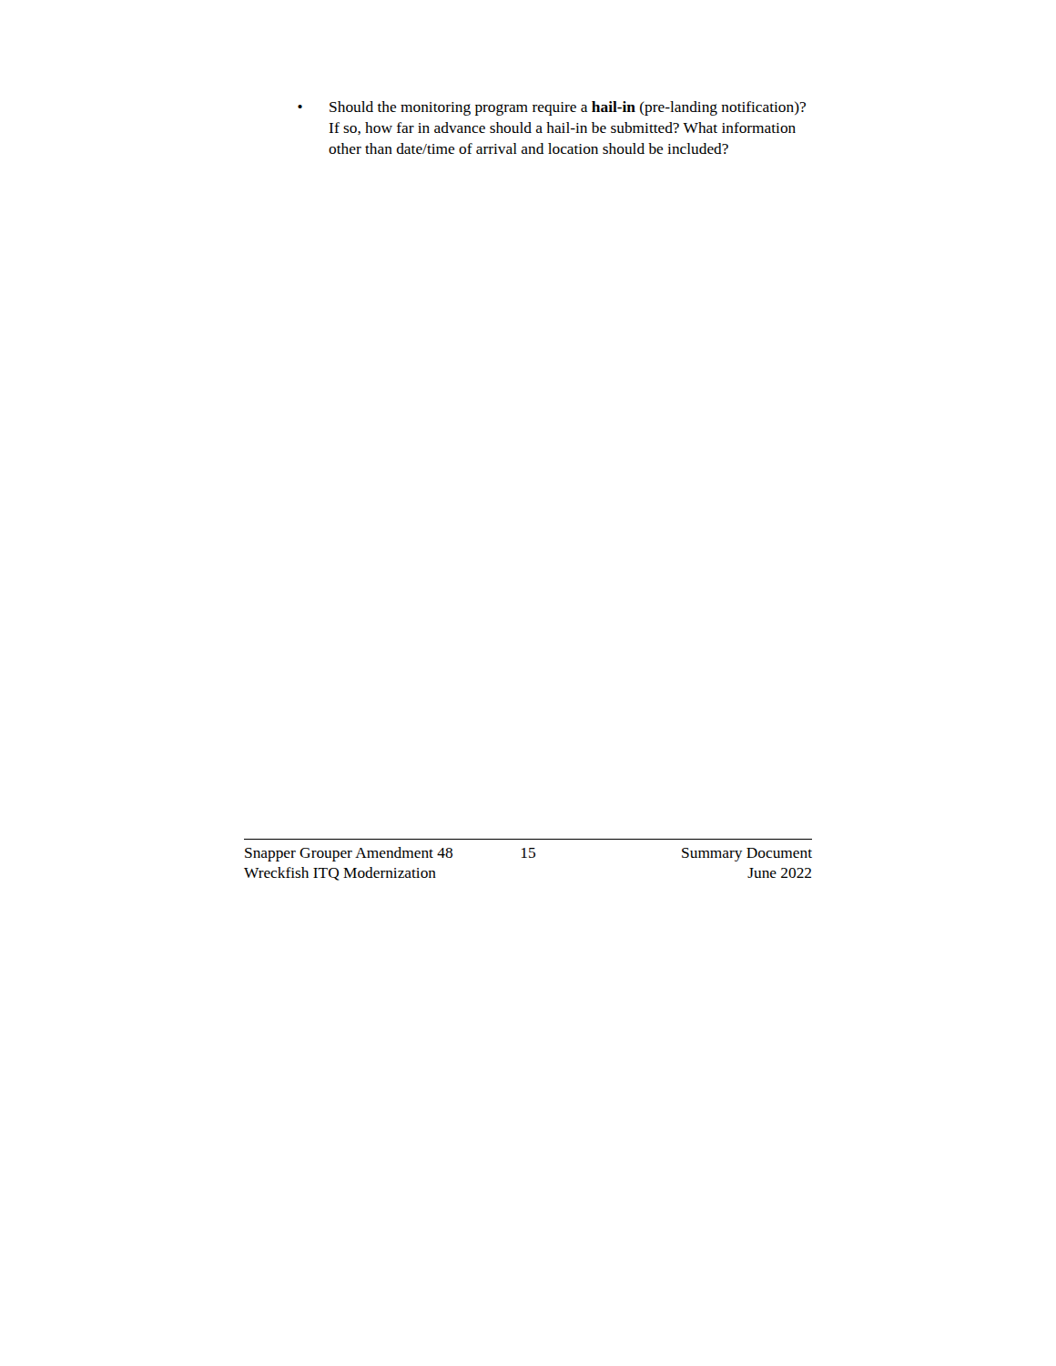Should the monitoring program require a hail-in (pre-landing notification)? If so, how far in advance should a hail-in be submitted? What information other than date/time of arrival and location should be included?
| Snapper Grouper Amendment 48 | 15 | Summary Document |
| Wreckfish ITQ Modernization | | June 2022 |